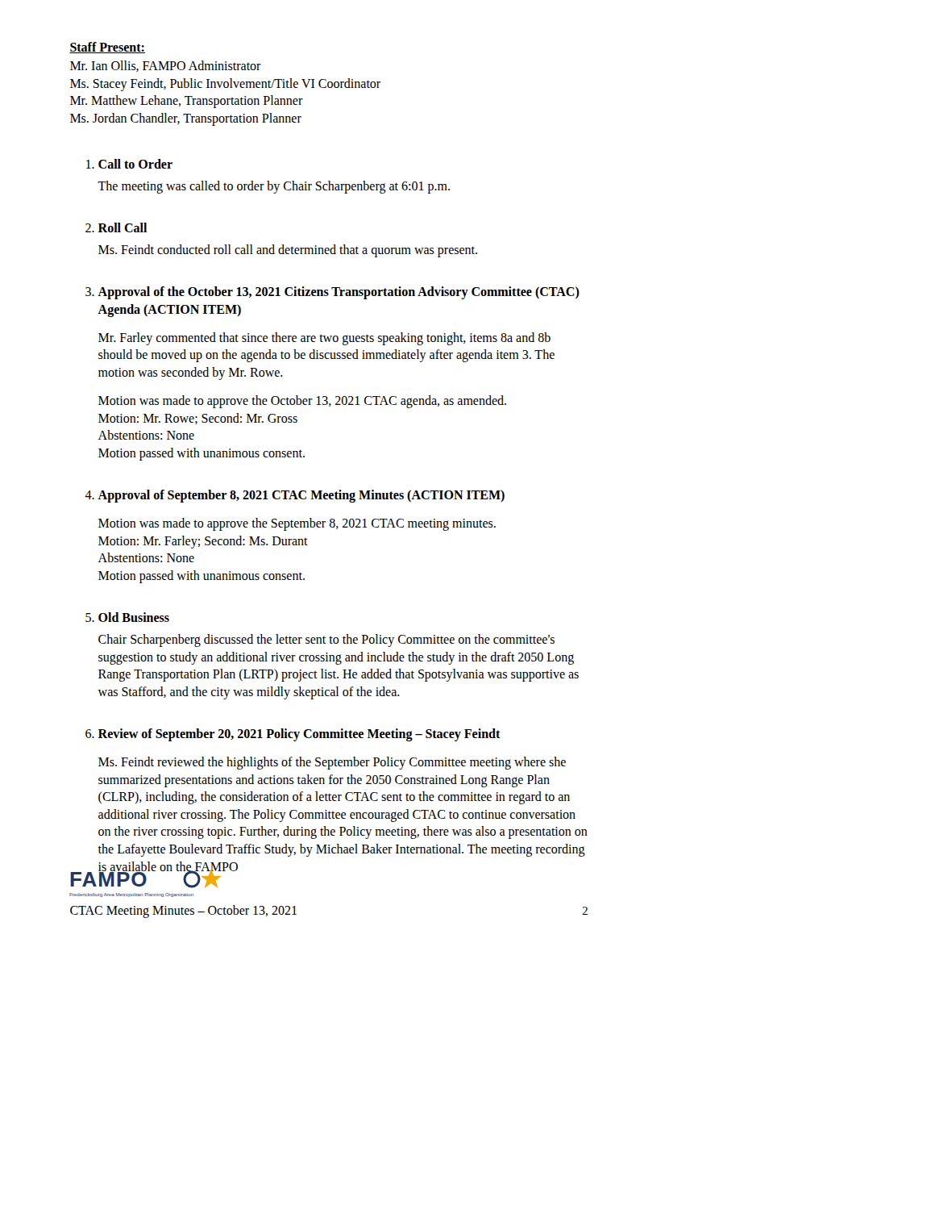Staff Present:
Mr. Ian Ollis, FAMPO Administrator
Ms. Stacey Feindt, Public Involvement/Title VI Coordinator
Mr. Matthew Lehane, Transportation Planner
Ms. Jordan Chandler, Transportation Planner
Call to Order
The meeting was called to order by Chair Scharpenberg at 6:01 p.m.
Roll Call
Ms. Feindt conducted roll call and determined that a quorum was present.
Approval of the October 13, 2021 Citizens Transportation Advisory Committee (CTAC) Agenda (ACTION ITEM)
Mr. Farley commented that since there are two guests speaking tonight, items 8a and 8b should be moved up on the agenda to be discussed immediately after agenda item 3. The motion was seconded by Mr. Rowe.
Motion was made to approve the October 13, 2021 CTAC agenda, as amended.
Motion: Mr. Rowe; Second: Mr. Gross
Abstentions: None
Motion passed with unanimous consent.
Approval of September 8, 2021 CTAC Meeting Minutes (ACTION ITEM)
Motion was made to approve the September 8, 2021 CTAC meeting minutes.
Motion: Mr. Farley; Second: Ms. Durant
Abstentions: None
Motion passed with unanimous consent.
Old Business
Chair Scharpenberg discussed the letter sent to the Policy Committee on the committee's suggestion to study an additional river crossing and include the study in the draft 2050 Long Range Transportation Plan (LRTP) project list. He added that Spotsylvania was supportive as was Stafford, and the city was mildly skeptical of the idea.
Review of September 20, 2021 Policy Committee Meeting – Stacey Feindt
Ms. Feindt reviewed the highlights of the September Policy Committee meeting where she summarized presentations and actions taken for the 2050 Constrained Long Range Plan (CLRP), including, the consideration of a letter CTAC sent to the committee in regard to an additional river crossing. The Policy Committee encouraged CTAC to continue conversation on the river crossing topic. Further, during the Policy meeting, there was also a presentation on the Lafayette Boulevard Traffic Study, by Michael Baker International. The meeting recording is available on the FAMPO
FAMPO Fredericksburg Area Metropolitan Planning Organization
CTAC Meeting Minutes – October 13, 2021 2